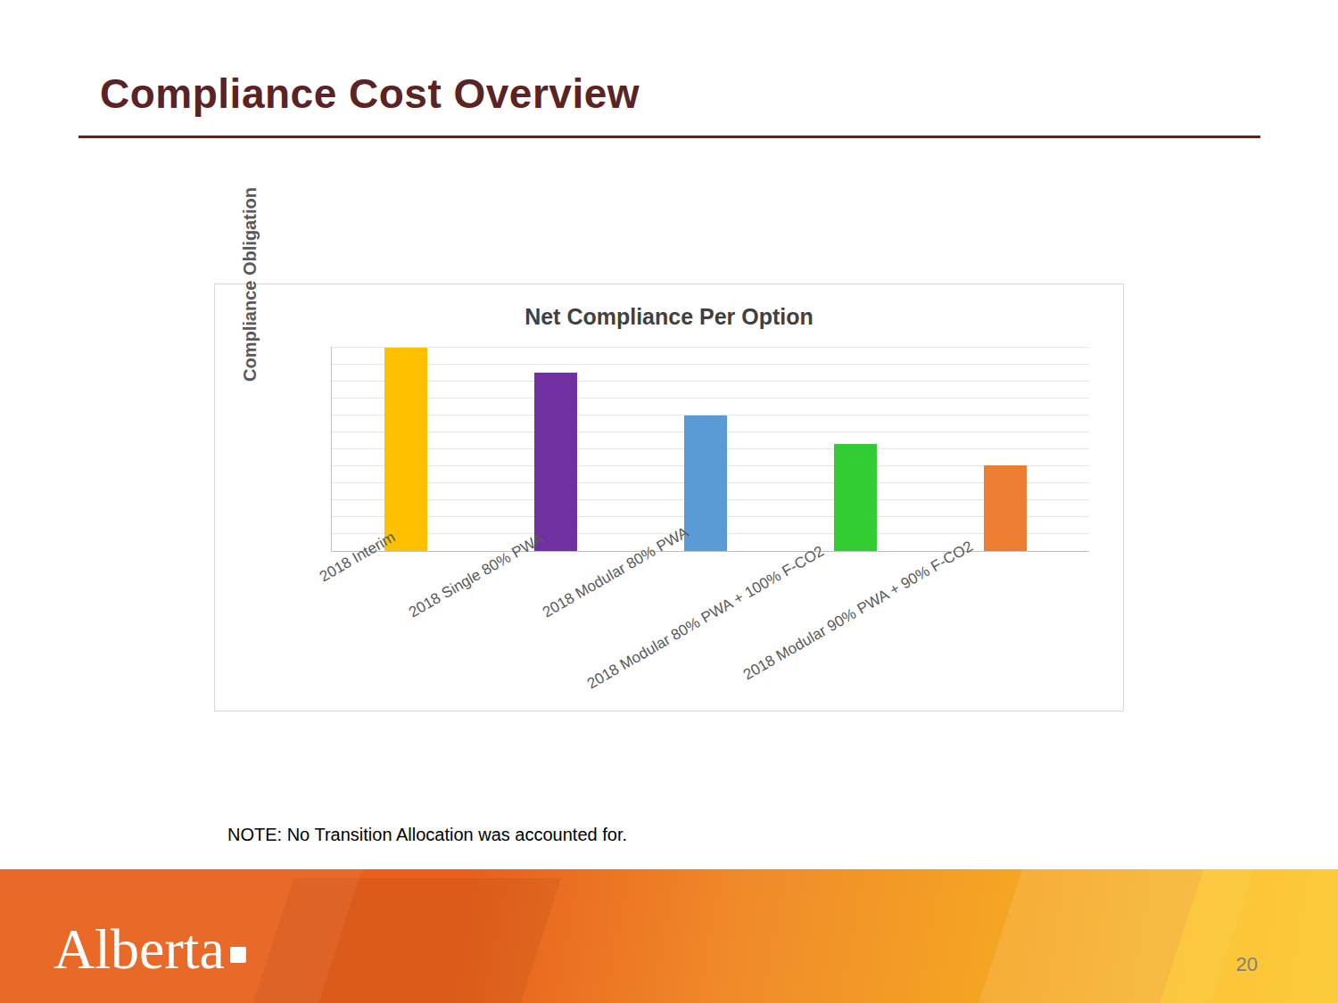Compliance Cost Overview
Net Compliance Per Option
Compliance Obligation
2018 Interim
2018 Single 80% PWA
2018 Modular 80% PWA
2018 Modular 80% PWA + 100% F-CO2
2018 Modular 90% PWA + 90% F-CO2
NOTE: No Transition Allocation was accounted for.
Alberta
20